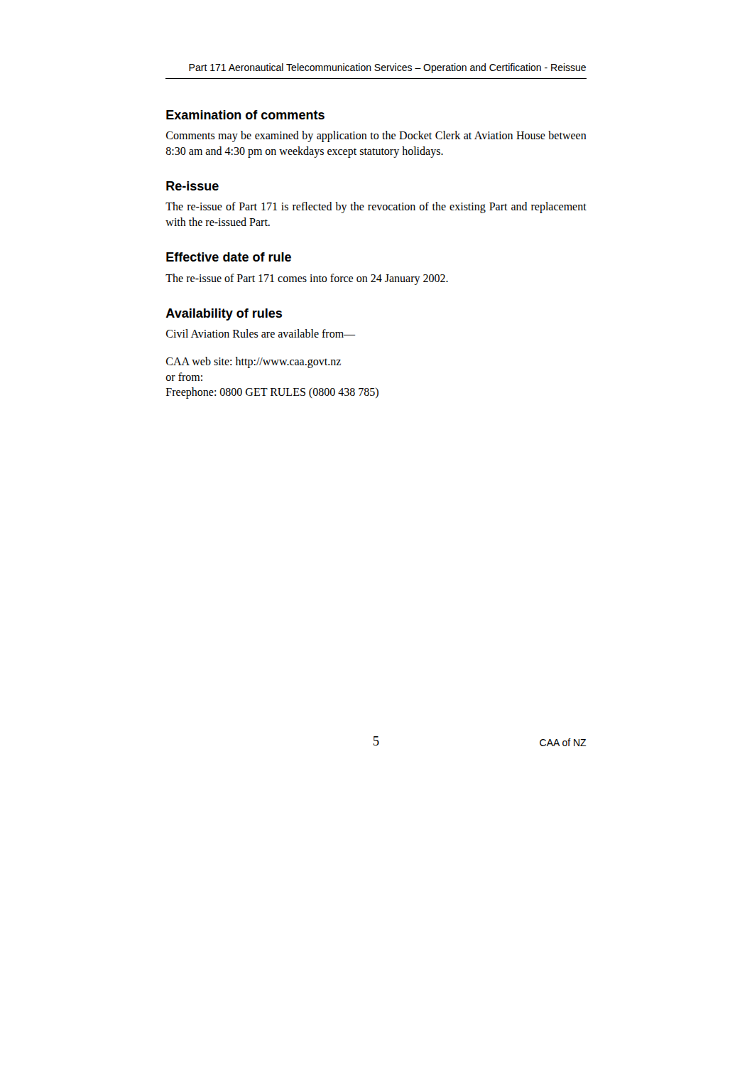Part 171 Aeronautical Telecommunication Services – Operation and Certification - Reissue
Examination of comments
Comments may be examined by application to the Docket Clerk at Aviation House between 8:30 am and 4:30 pm on weekdays except statutory holidays.
Re-issue
The re-issue of Part 171 is reflected by the revocation of the existing Part and replacement with the re-issued Part.
Effective date of rule
The re-issue of Part 171 comes into force on 24 January 2002.
Availability of rules
Civil Aviation Rules are available from—
CAA web site: http://www.caa.govt.nz
or from:
Freephone: 0800 GET RULES (0800 438 785)
5 CAA of NZ